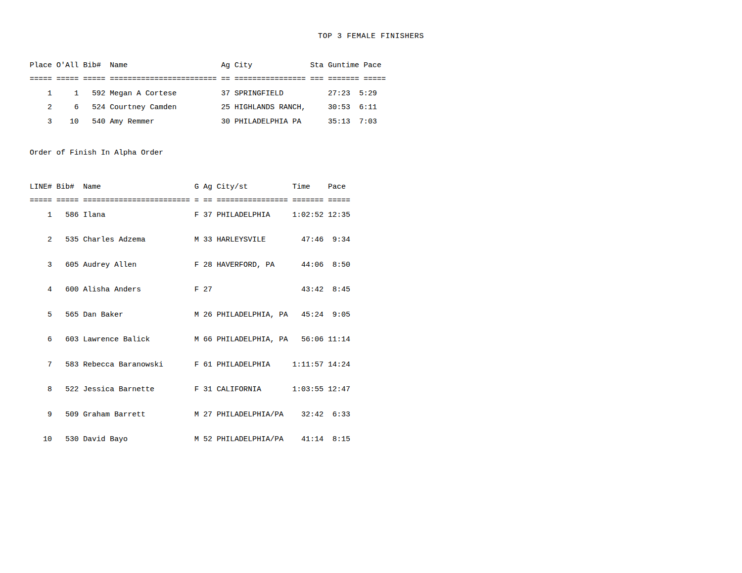TOP 3 FEMALE FINISHERS
Place O'All Bib#  Name                     Ag City             Sta Guntime Pace
===== ===== ===== ======================== == ================ === ======= =====
    1     1   592 Megan A Cortese          37 SPRINGFIELD          27:23  5:29
    2     6   524 Courtney Camden          25 HIGHLANDS RANCH,     30:53  6:11
    3    10   540 Amy Remmer               30 PHILADELPHIA PA      35:13  7:03
Order of Finish In Alpha Order
LINE# Bib#  Name                     G Ag City/st          Time    Pace
===== ===== ======================== = == ================ ======= =====
| 1 586 Ilana F 37 PHILADELPHIA 1:02:52 12:35 |
| 2 535 Charles Adzema M 33 HARLEYSVILE 47:46 9:34 |
| 3 605 Audrey Allen F 28 HAVERFORD, PA 44:06 8:50 |
| 4 600 Alisha Anders F 27 43:42 8:45 |
| 5 565 Dan Baker M 26 PHILADELPHIA, PA 45:24 9:05 |
| 6 603 Lawrence Balick M 66 PHILADELPHIA, PA 56:06 11:14 |
| 7 583 Rebecca Baranowski F 61 PHILADELPHIA 1:11:57 14:24 |
| 8 522 Jessica Barnette F 31 CALIFORNIA 1:03:55 12:47 |
| 9 509 Graham Barrett M 27 PHILADELPHIA/PA 32:42 6:33 |
| 10 530 David Bayo M 52 PHILADELPHIA/PA 41:14 8:15 |